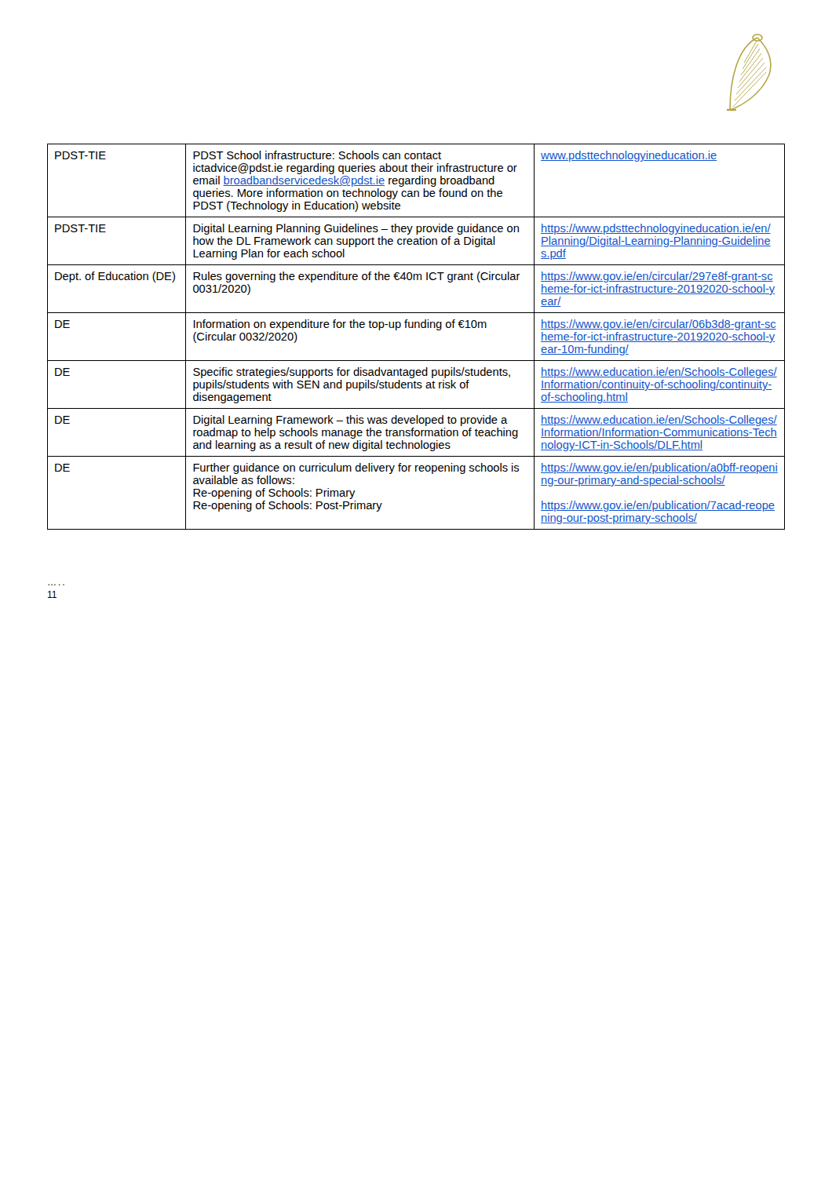| PDST-TIE | PDST School infrastructure: Schools can contact ictadvice@pdst.ie regarding queries about their infrastructure or email broadbandservicedesk@pdst.ie regarding broadband queries. More information on technology can be found on the PDST (Technology in Education) website | www.pdsttechnologyineducation.ie |
| PDST-TIE | Digital Learning Planning Guidelines – they provide guidance on how the DL Framework can support the creation of a Digital Learning Plan for each school | https://www.pdsttechnologyineducation.ie/en/Planning/Digital-Learning-Planning-Guidelines.pdf |
| Dept. of Education (DE) | Rules governing the expenditure of the €40m ICT grant (Circular 0031/2020) | https://www.gov.ie/en/circular/297e8f-grant-scheme-for-ict-infrastructure-20192020-school-year/ |
| DE | Information on expenditure for the top-up funding of €10m (Circular 0032/2020) | https://www.gov.ie/en/circular/06b3d8-grant-scheme-for-ict-infrastructure-20192020-school-year-10m-funding/ |
| DE | Specific strategies/supports for disadvantaged pupils/students, pupils/students with SEN and pupils/students at risk of disengagement | https://www.education.ie/en/Schools-Colleges/Information/continuity-of-schooling/continuity-of-schooling.html |
| DE | Digital Learning Framework – this was developed to provide a roadmap to help schools manage the transformation of teaching and learning as a result of new digital technologies | https://www.education.ie/en/Schools-Colleges/Information/Information-Communications-Technology-ICT-in-Schools/DLF.html |
| DE | Further guidance on curriculum delivery for reopening schools is available as follows: Re-opening of Schools: Primary Re-opening of Schools: Post-Primary | https://www.gov.ie/en/publication/a0bff-reopening-our-primary-and-special-schools/ https://www.gov.ie/en/publication/7acad-reopening-our-post-primary-schools/ |
…..
11